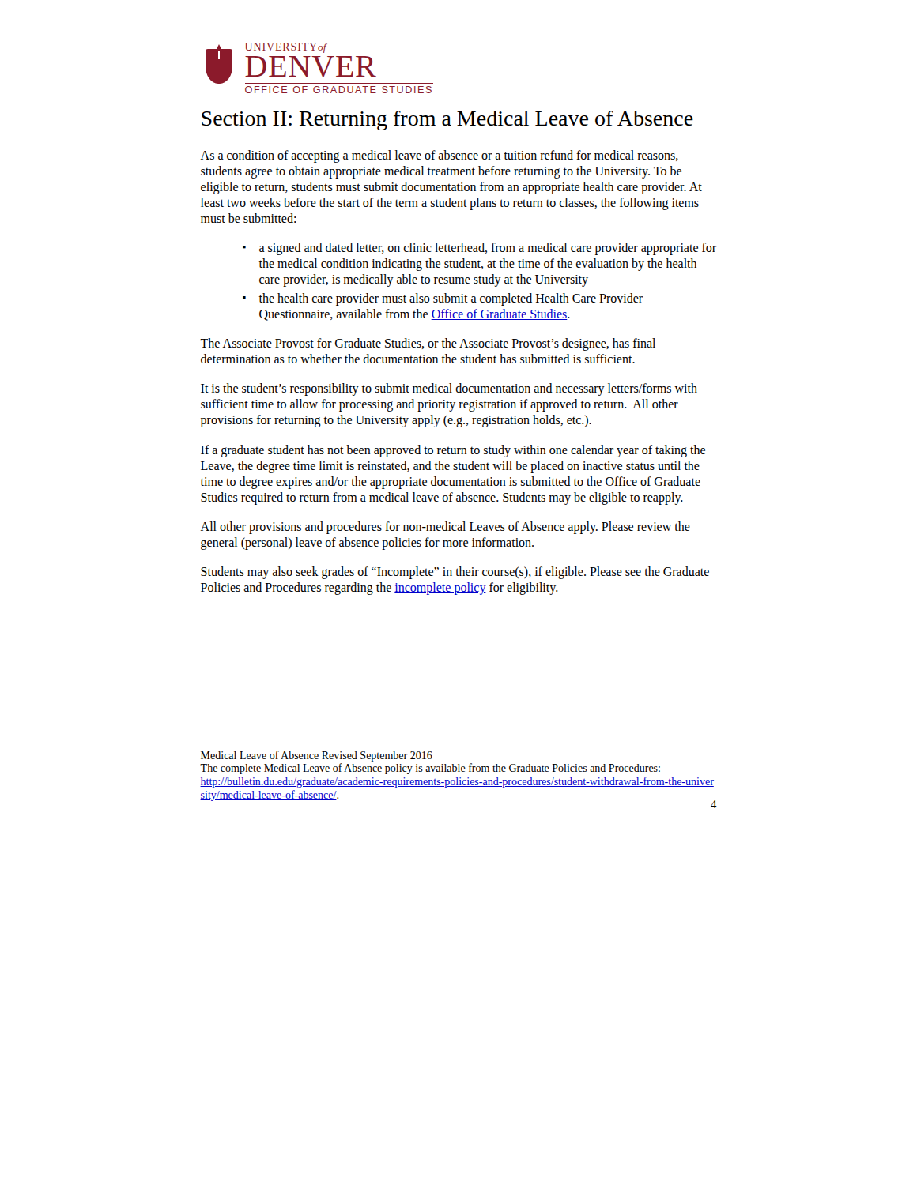Universityof
Denver
Office of Graduate Studies
Section II: Returning from a Medical Leave of Absence
As a condition of accepting a medical leave of absence or a tuition refund for medical reasons, students agree to obtain appropriate medical treatment before returning to the University. To be eligible to return, students must submit documentation from an appropriate health care provider. At least two weeks before the start of the term a student plans to return to classes, the following items must be submitted:
a signed and dated letter, on clinic letterhead, from a medical care provider appropriate for the medical condition indicating the student, at the time of the evaluation by the health care provider, is medically able to resume study at the University
the health care provider must also submit a completed Health Care Provider Questionnaire, available from the Office of Graduate Studies.
The Associate Provost for Graduate Studies, or the Associate Provost’s designee, has final determination as to whether the documentation the student has submitted is sufficient.
It is the student’s responsibility to submit medical documentation and necessary letters/forms with sufficient time to allow for processing and priority registration if approved to return. All other provisions for returning to the University apply (e.g., registration holds, etc.).
If a graduate student has not been approved to return to study within one calendar year of taking the Leave, the degree time limit is reinstated, and the student will be placed on inactive status until the time to degree expires and/or the appropriate documentation is submitted to the Office of Graduate Studies required to return from a medical leave of absence. Students may be eligible to reapply.
All other provisions and procedures for non-medical Leaves of Absence apply. Please review the general (personal) leave of absence policies for more information.
Students may also seek grades of “Incomplete” in their course(s), if eligible. Please see the Graduate Policies and Procedures regarding the incomplete policy for eligibility.
Medical Leave of Absence Revised September 2016
The complete Medical Leave of Absence policy is available from the Graduate Policies and Procedures:
http://bulletin.du.edu/graduate/academic-requirements-policies-and-procedures/student-withdrawal-from-the-university/medical-leave-of-absence/.
4